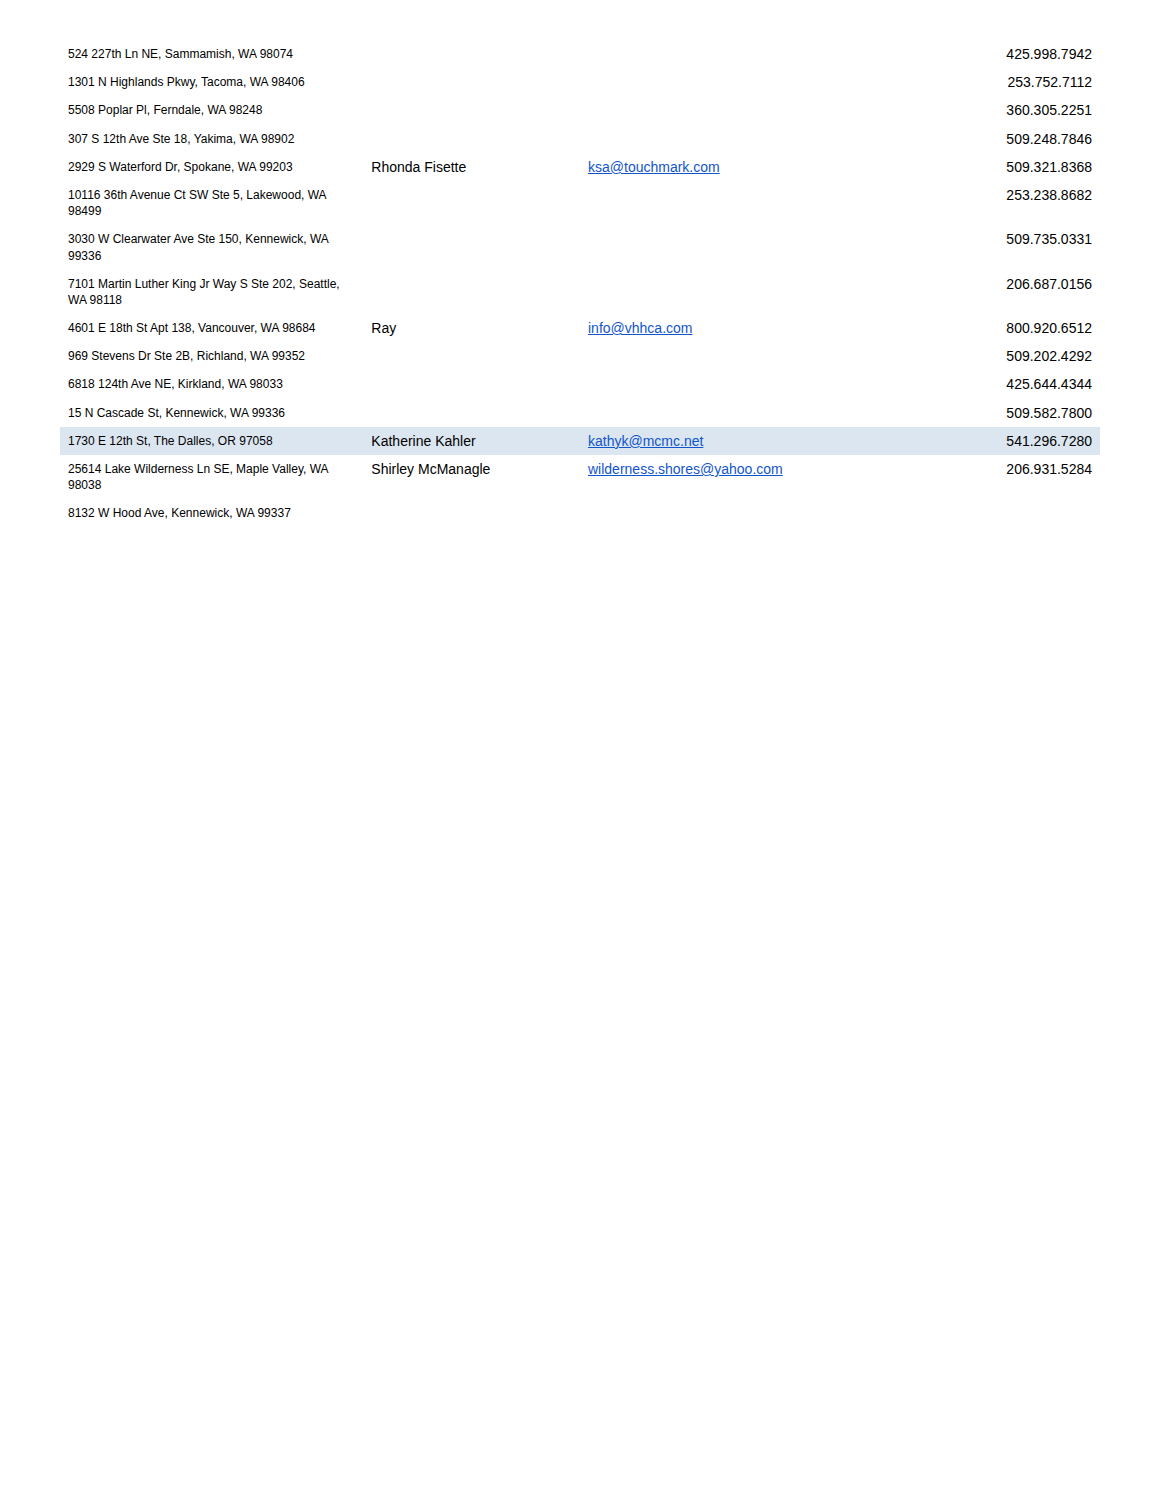| 524 227th Ln NE, Sammamish, WA 98074 | | | 425.998.7942 |
| 1301 N Highlands Pkwy, Tacoma, WA 98406 | | | 253.752.7112 |
| 5508 Poplar Pl, Ferndale, WA 98248 | | | 360.305.2251 |
| 307 S 12th Ave Ste 18, Yakima, WA 98902 | | | 509.248.7846 |
| 2929 S Waterford Dr, Spokane, WA 99203 | Rhonda Fisette | ksa@touchmark.com | 509.321.8368 |
| 10116 36th Avenue Ct SW Ste 5, Lakewood, WA 98499 | | | 253.238.8682 |
| 3030 W Clearwater Ave Ste 150, Kennewick, WA 99336 | | | 509.735.0331 |
| 7101 Martin Luther King Jr Way S Ste 202, Seattle, WA 98118 | | | 206.687.0156 |
| 4601 E 18th St Apt 138, Vancouver, WA 98684 | Ray | info@vhhca.com | 800.920.6512 |
| 969 Stevens Dr Ste 2B, Richland, WA 99352 | | | 509.202.4292 |
| 6818 124th Ave NE, Kirkland, WA 98033 | | | 425.644.4344 |
| 15 N Cascade St, Kennewick, WA 99336 | | | 509.582.7800 |
| 1730 E 12th St, The Dalles, OR 97058 | Katherine Kahler | kathyk@mcmc.net | 541.296.7280 |
| 25614 Lake Wilderness Ln SE, Maple Valley, WA 98038 | Shirley McManagle | wilderness.shores@yahoo.com | 206.931.5284 |
| 8132 W Hood Ave, Kennewick, WA 99337 | | | |